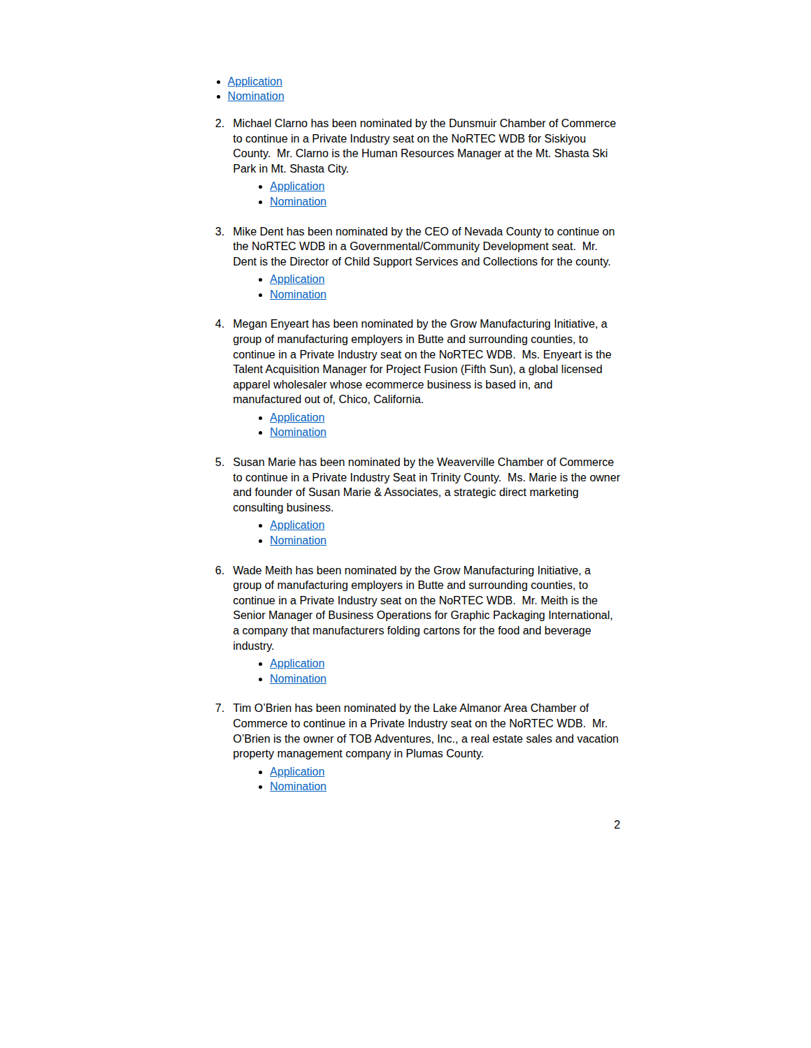Application
Nomination
Michael Clarno has been nominated by the Dunsmuir Chamber of Commerce to continue in a Private Industry seat on the NoRTEC WDB for Siskiyou County. Mr. Clarno is the Human Resources Manager at the Mt. Shasta Ski Park in Mt. Shasta City.
Application
Nomination
Mike Dent has been nominated by the CEO of Nevada County to continue on the NoRTEC WDB in a Governmental/Community Development seat. Mr. Dent is the Director of Child Support Services and Collections for the county.
Application
Nomination
Megan Enyeart has been nominated by the Grow Manufacturing Initiative, a group of manufacturing employers in Butte and surrounding counties, to continue in a Private Industry seat on the NoRTEC WDB. Ms. Enyeart is the Talent Acquisition Manager for Project Fusion (Fifth Sun), a global licensed apparel wholesaler whose ecommerce business is based in, and manufactured out of, Chico, California.
Application
Nomination
Susan Marie has been nominated by the Weaverville Chamber of Commerce to continue in a Private Industry Seat in Trinity County. Ms. Marie is the owner and founder of Susan Marie & Associates, a strategic direct marketing consulting business.
Application
Nomination
Wade Meith has been nominated by the Grow Manufacturing Initiative, a group of manufacturing employers in Butte and surrounding counties, to continue in a Private Industry seat on the NoRTEC WDB. Mr. Meith is the Senior Manager of Business Operations for Graphic Packaging International, a company that manufacturers folding cartons for the food and beverage industry.
Application
Nomination
Tim O’Brien has been nominated by the Lake Almanor Area Chamber of Commerce to continue in a Private Industry seat on the NoRTEC WDB. Mr. O’Brien is the owner of TOB Adventures, Inc., a real estate sales and vacation property management company in Plumas County.
Application
Nomination
2